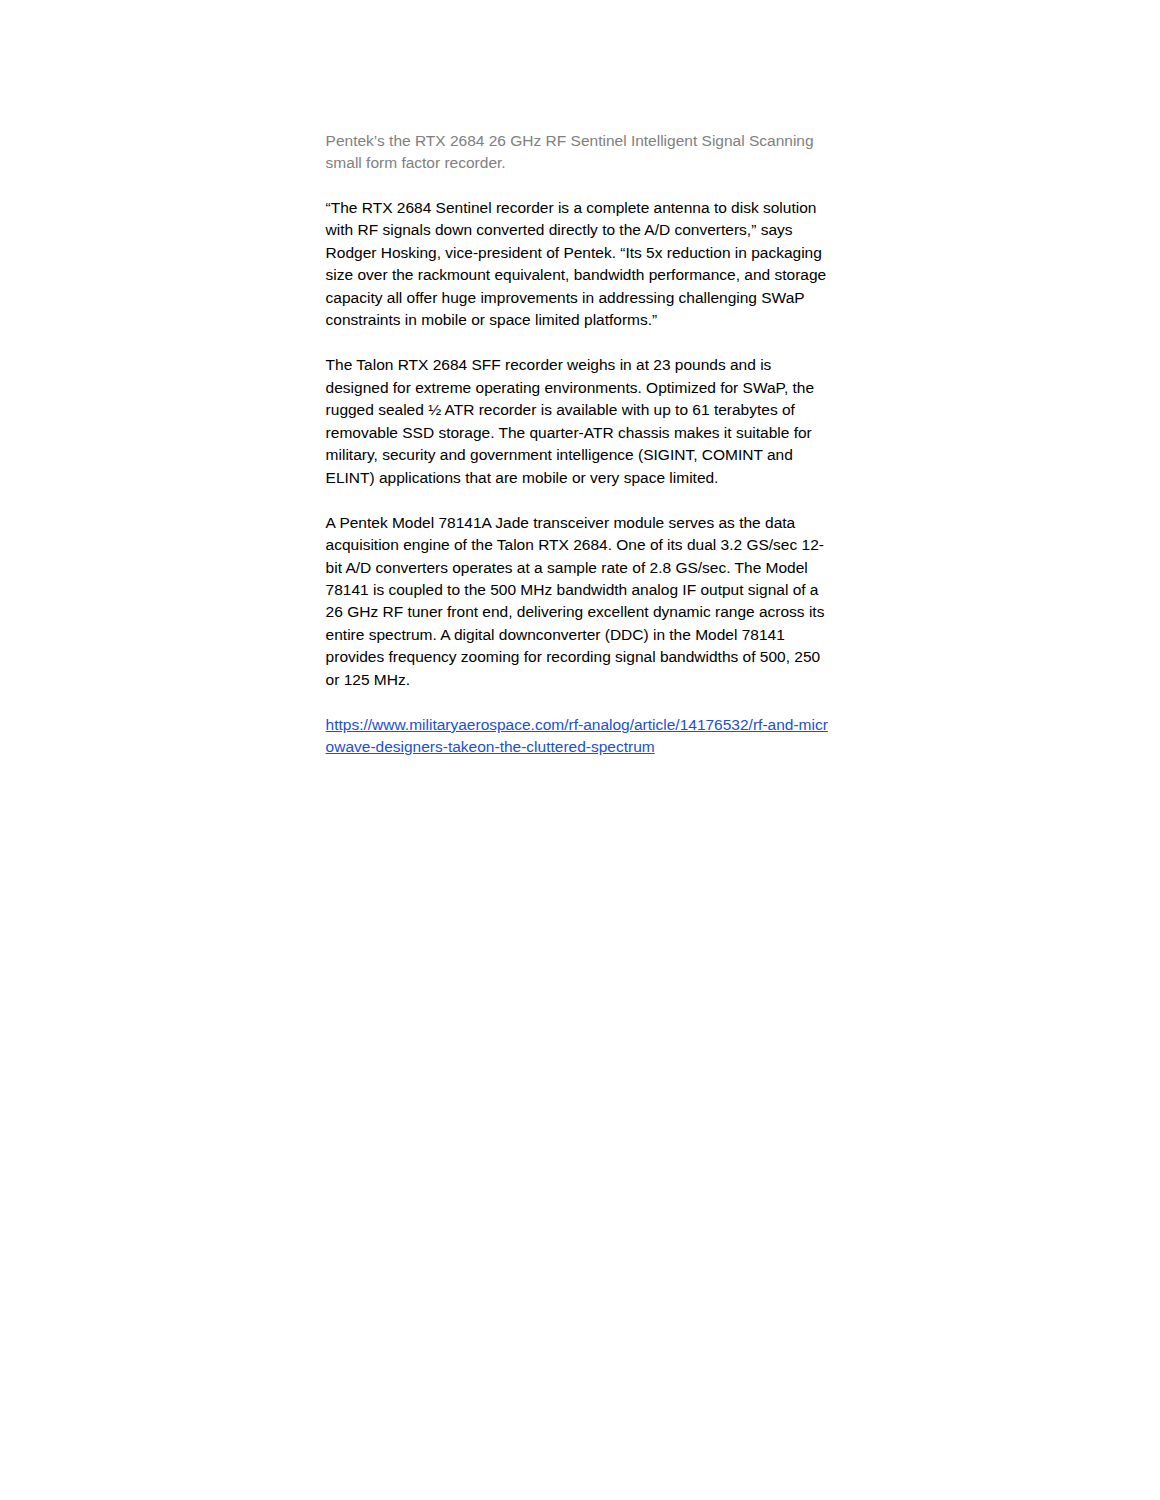Pentek’s the RTX 2684 26 GHz RF Sentinel Intelligent Signal Scanning small form factor recorder.
“The RTX 2684 Sentinel recorder is a complete antenna to disk solution with RF signals down converted directly to the A/D converters,” says Rodger Hosking, vice-president of Pentek. “Its 5x reduction in packaging size over the rackmount equivalent, bandwidth performance, and storage capacity all offer huge improvements in addressing challenging SWaP constraints in mobile or space limited platforms.”
The Talon RTX 2684 SFF recorder weighs in at 23 pounds and is designed for extreme operating environments. Optimized for SWaP, the rugged sealed ½ ATR recorder is available with up to 61 terabytes of removable SSD storage. The quarter-ATR chassis makes it suitable for military, security and government intelligence (SIGINT, COMINT and ELINT) applications that are mobile or very space limited.
A Pentek Model 78141A Jade transceiver module serves as the data acquisition engine of the Talon RTX 2684. One of its dual 3.2 GS/sec 12-bit A/D converters operates at a sample rate of 2.8 GS/sec. The Model 78141 is coupled to the 500 MHz bandwidth analog IF output signal of a 26 GHz RF tuner front end, delivering excellent dynamic range across its entire spectrum. A digital downconverter (DDC) in the Model 78141 provides frequency zooming for recording signal bandwidths of 500, 250 or 125 MHz.
https://www.militaryaerospace.com/rf-analog/article/14176532/rf-and-microwave-designers-takeon-the-cluttered-spectrum